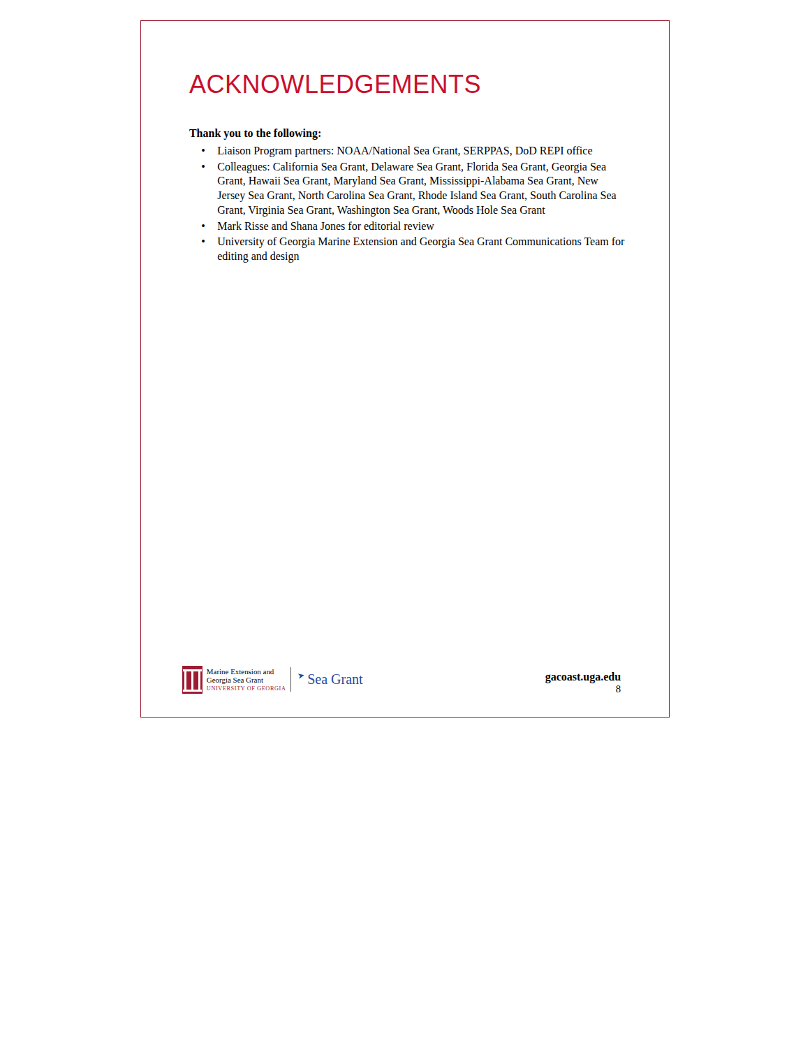Acknowledgements
Thank you to the following:
Liaison Program partners: NOAA/National Sea Grant, SERPPAS, DoD REPI office
Colleagues: California Sea Grant, Delaware Sea Grant, Florida Sea Grant, Georgia Sea Grant, Hawaii Sea Grant, Maryland Sea Grant, Mississippi-Alabama Sea Grant, New Jersey Sea Grant, North Carolina Sea Grant, Rhode Island Sea Grant, South Carolina Sea Grant, Virginia Sea Grant, Washington Sea Grant, Woods Hole Sea Grant
Mark Risse and Shana Jones for editorial review
University of Georgia Marine Extension and Georgia Sea Grant Communications Team for editing and design
Marine Extension and
Georgia Sea Grant University of Georgia ➤Sea Grant
gacoast.uga.edu
8